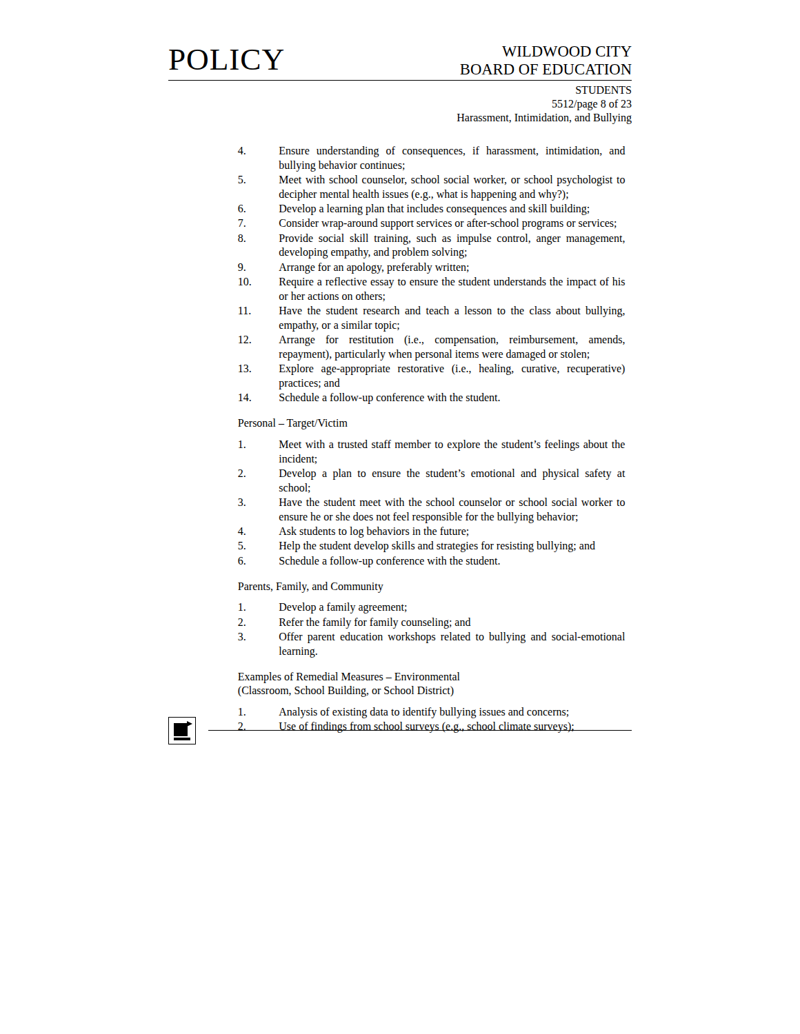POLICY
WILDWOOD CITY
BOARD OF EDUCATION
STUDENTS
5512/page 8 of 23
Harassment, Intimidation, and Bullying
4. Ensure understanding of consequences, if harassment, intimidation, and bullying behavior continues;
5. Meet with school counselor, school social worker, or school psychologist to decipher mental health issues (e.g., what is happening and why?);
6. Develop a learning plan that includes consequences and skill building;
7. Consider wrap-around support services or after-school programs or services;
8. Provide social skill training, such as impulse control, anger management, developing empathy, and problem solving;
9. Arrange for an apology, preferably written;
10. Require a reflective essay to ensure the student understands the impact of his or her actions on others;
11. Have the student research and teach a lesson to the class about bullying, empathy, or a similar topic;
12. Arrange for restitution (i.e., compensation, reimbursement, amends, repayment), particularly when personal items were damaged or stolen;
13. Explore age-appropriate restorative (i.e., healing, curative, recuperative) practices; and
14. Schedule a follow-up conference with the student.
Personal – Target/Victim
1. Meet with a trusted staff member to explore the student’s feelings about the incident;
2. Develop a plan to ensure the student’s emotional and physical safety at school;
3. Have the student meet with the school counselor or school social worker to ensure he or she does not feel responsible for the bullying behavior;
4. Ask students to log behaviors in the future;
5. Help the student develop skills and strategies for resisting bullying; and
6. Schedule a follow-up conference with the student.
Parents, Family, and Community
1. Develop a family agreement;
2. Refer the family for family counseling; and
3. Offer parent education workshops related to bullying and social-emotional learning.
Examples of Remedial Measures – Environmental
(Classroom, School Building, or School District)
1. Analysis of existing data to identify bullying issues and concerns;
2. Use of findings from school surveys (e.g., school climate surveys);